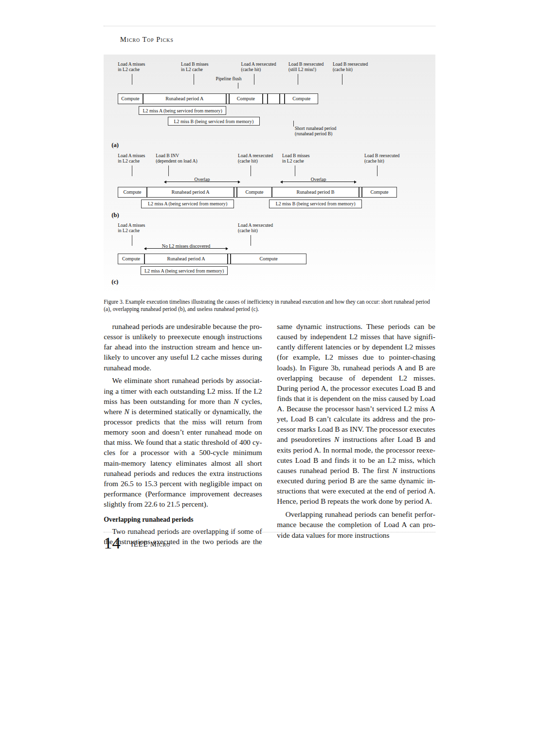Micro Top Picks
Load A misses
in L2 cache
Load B misses
in L2 cache
Load A reexecuted
(cache hit)
Load B reexecuted
(still L2 miss!)
Load B reexecuted
(cache hit)
Pipeline flush
Compute
Runahead period A
Compute
Compute
L2 miss A (being serviced from memory)
L2 miss B (being serviced from memory)
Short runahead period
(runahead period B)
(a)
Load A misses
in L2 cache
Load B INV
(dependent on load A)
Load A reexecuted
(cache hit)
Load B misses
in L2 cache
Load B reexecuted
(cache hit)
Overlap
Overlap
Compute
Runahead period A
Compute
Runahead period B
Compute
L2 miss A (being serviced from memory)
L2 miss B (being serviced from memory)
(b)
Load A misses
in L2 cache
Load A reexecuted
(cache hit)
No L2 misses discovered
Compute
Runahead period A
Compute
L2 miss A (being serviced from memory)
(c)
Figure 3. Example execution timelines illustrating the causes of inefficiency in runahead execution and how they can occur: short runahead period (a), overlapping runahead period (b), and useless runahead period (c).
runahead periods are undesirable because the processor is unlikely to preexecute enough instructions far ahead into the instruction stream and hence unlikely to uncover any useful L2 cache misses during runahead mode.
We eliminate short runahead periods by associating a timer with each outstanding L2 miss. If the L2 miss has been outstanding for more than N cycles, where N is determined statically or dynamically, the processor predicts that the miss will return from memory soon and doesn’t enter runahead mode on that miss. We found that a static threshold of 400 cycles for a processor with a 500-cycle minimum main-memory latency eliminates almost all short runahead periods and reduces the extra instructions from 26.5 to 15.3 percent with negligible impact on performance (Performance improvement decreases slightly from 22.6 to 21.5 percent).
Overlapping runahead periods
Two runahead periods are overlapping if some of the instructions executed in the two periods are the same dynamic instructions. These periods can be caused by independent L2 misses that have significantly different latencies or by dependent L2 misses (for example, L2 misses due to pointer-chasing loads). In Figure 3b, runahead periods A and B are overlapping because of dependent L2 misses. During period A, the processor executes Load B and finds that it is dependent on the miss caused by Load A. Because the processor hasn’t serviced L2 miss A yet, Load B can’t calculate its address and the processor marks Load B as INV. The processor executes and pseudoretires N instructions after Load B and exits period A. In normal mode, the processor reexecutes Load B and finds it to be an L2 miss, which causes runahead period B. The first N instructions executed during period B are the same dynamic instructions that were executed at the end of period A. Hence, period B repeats the work done by period A.
Overlapping runahead periods can benefit performance because the completion of Load A can provide data values for more instructions
14
IEEE Micro